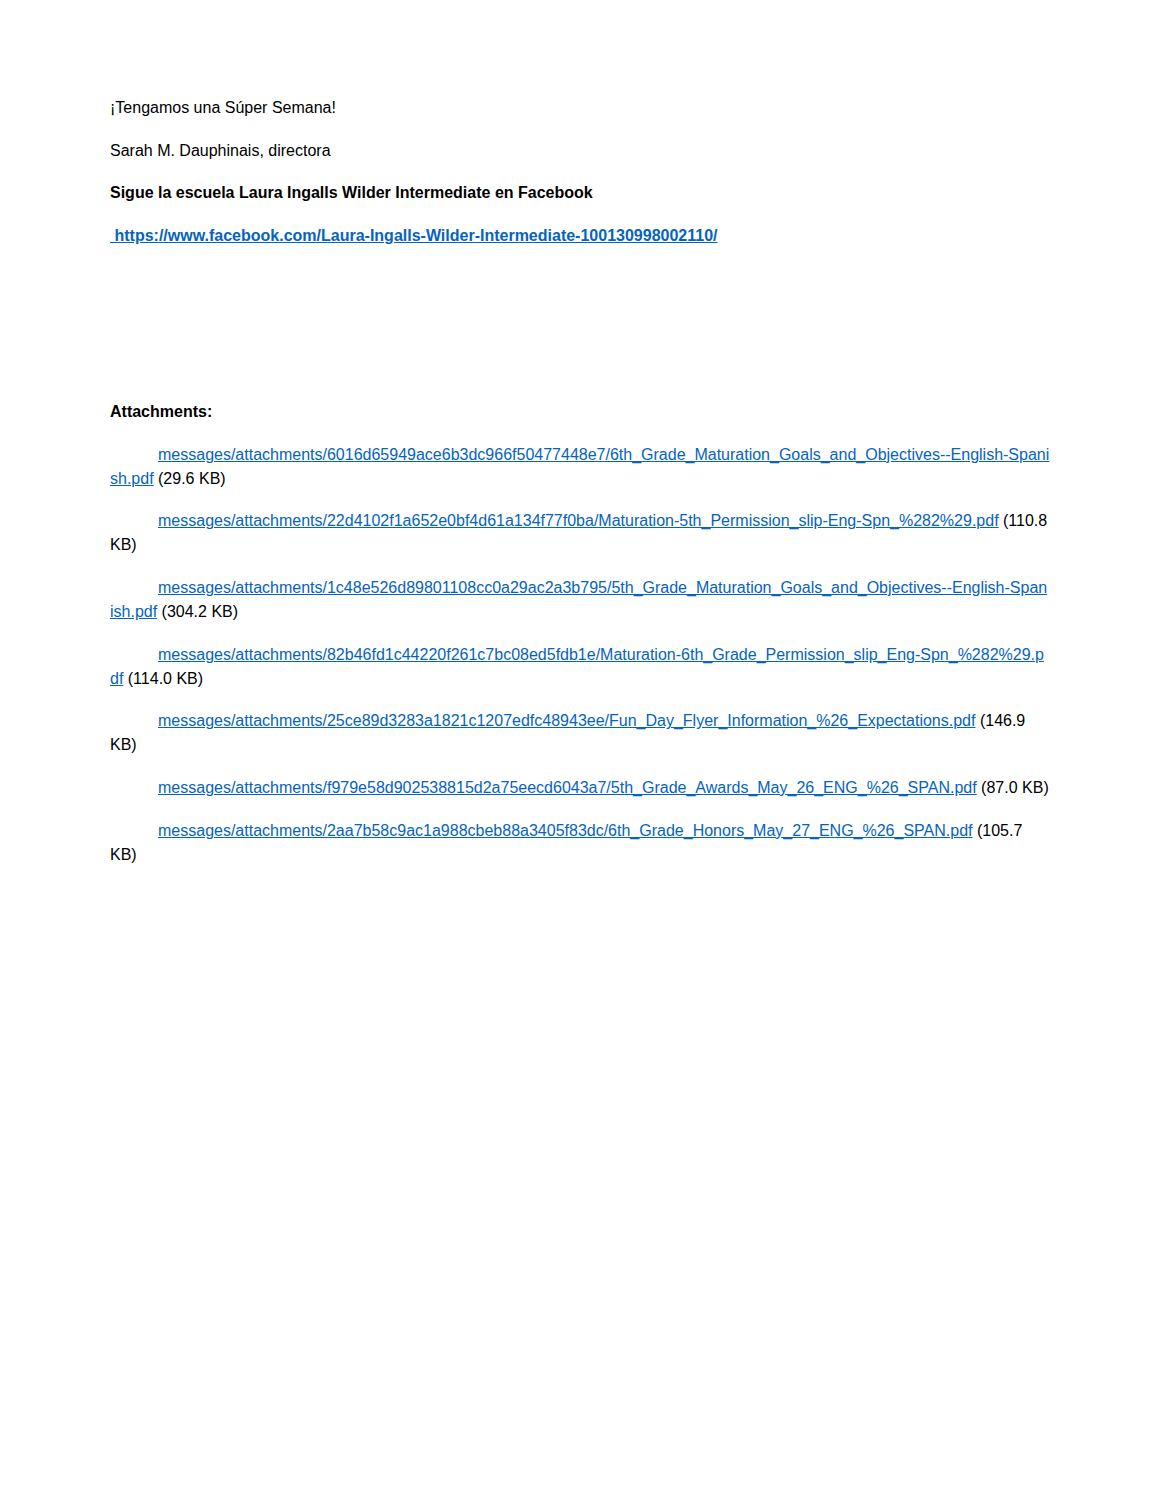¡Tengamos una Súper Semana!
Sarah M. Dauphinais, directora
Sigue la escuela Laura Ingalls Wilder Intermediate en Facebook
https://www.facebook.com/Laura-Ingalls-Wilder-Intermediate-100130998002110/
Attachments:
messages/attachments/6016d65949ace6b3dc966f50477448e7/6th_Grade_Maturation_Goals_and_Objectives--English-Spanish.pdf (29.6 KB)
messages/attachments/22d4102f1a652e0bf4d61a134f77f0ba/Maturation-5th_Permission_slip-Eng-Spn_%282%29.pdf (110.8 KB)
messages/attachments/1c48e526d89801108cc0a29ac2a3b795/5th_Grade_Maturation_Goals_and_Objectives--English-Spanish.pdf (304.2 KB)
messages/attachments/82b46fd1c44220f261c7bc08ed5fdb1e/Maturation-6th_Grade_Permission_slip_Eng-Spn_%282%29.pdf (114.0 KB)
messages/attachments/25ce89d3283a1821c1207edfc48943ee/Fun_Day_Flyer_Information_%26_Expectations.pdf (146.9 KB)
messages/attachments/f979e58d902538815d2a75eecd6043a7/5th_Grade_Awards_May_26_ENG_%26_SPAN.pdf (87.0 KB)
messages/attachments/2aa7b58c9ac1a988cbeb88a3405f83dc/6th_Grade_Honors_May_27_ENG_%26_SPAN.pdf (105.7 KB)